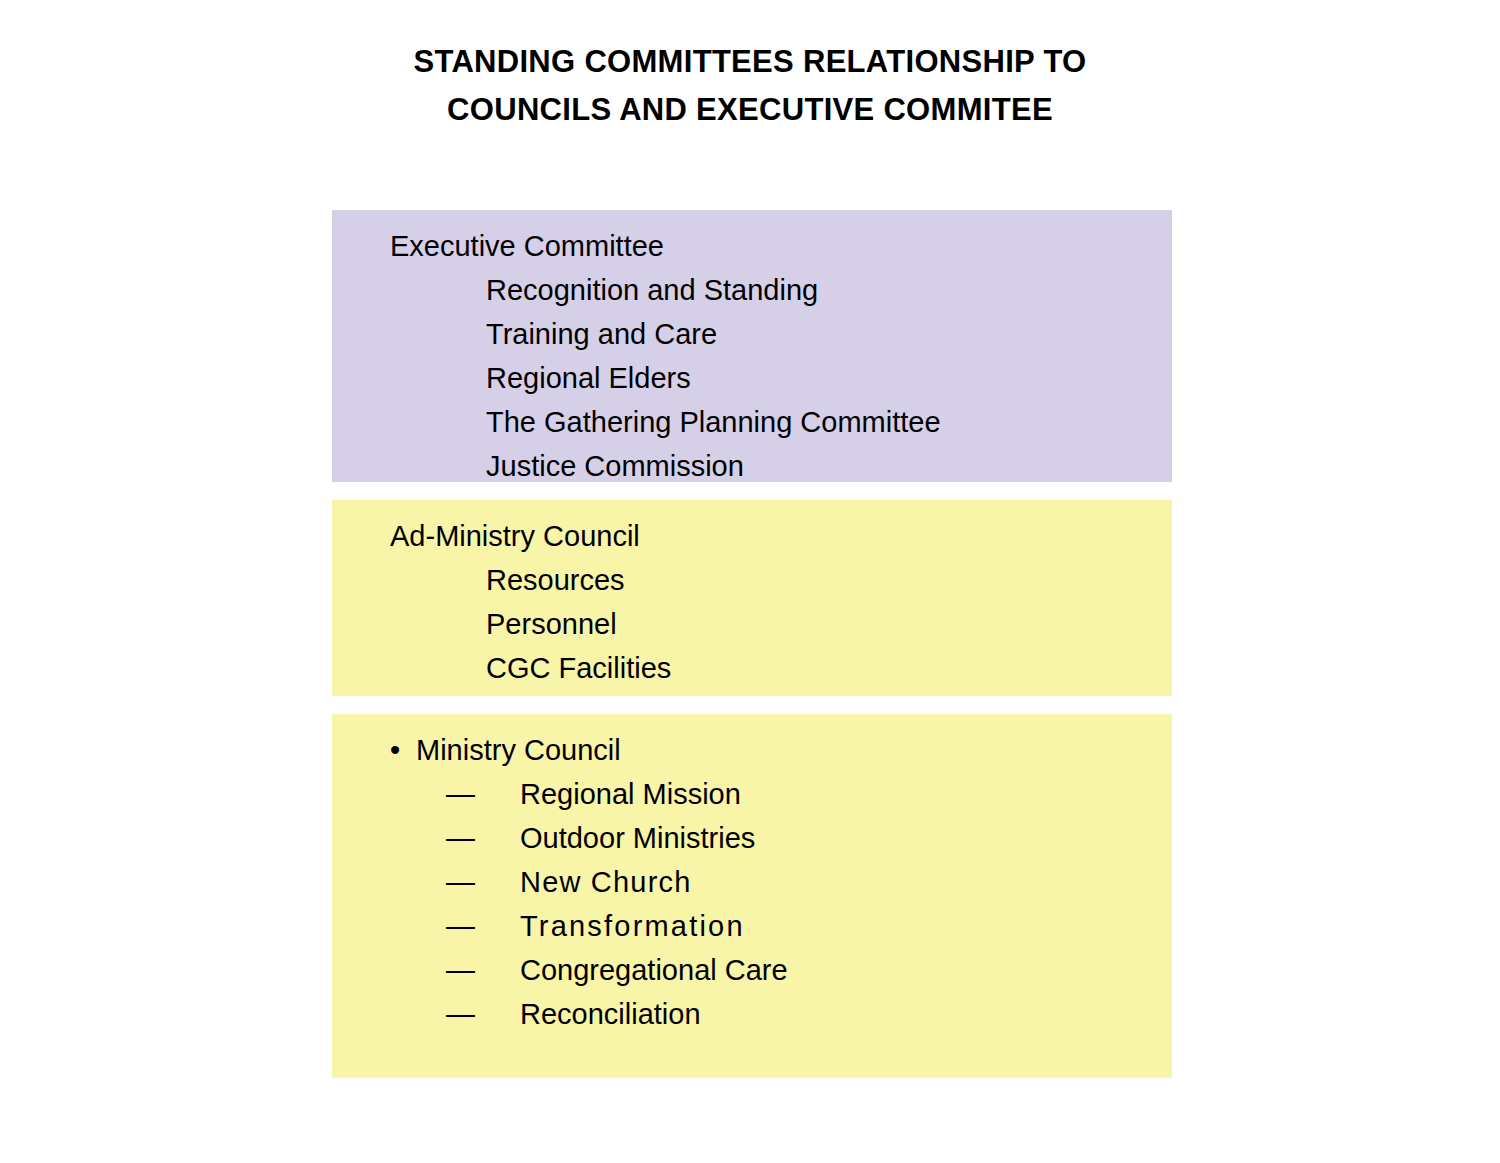STANDING COMMITTEES RELATIONSHIP TO
COUNCILS AND EXECUTIVE COMMITEE
Executive Committee
Recognition and Standing
Training and Care
Regional Elders
The Gathering Planning Committee
Justice Commission
Ad-Ministry Council
Resources
Personnel
CGC Facilities
•Ministry Council
—Regional Mission
—Outdoor Ministries
—New Church
—Transformation
—Congregational Care
—Reconciliation